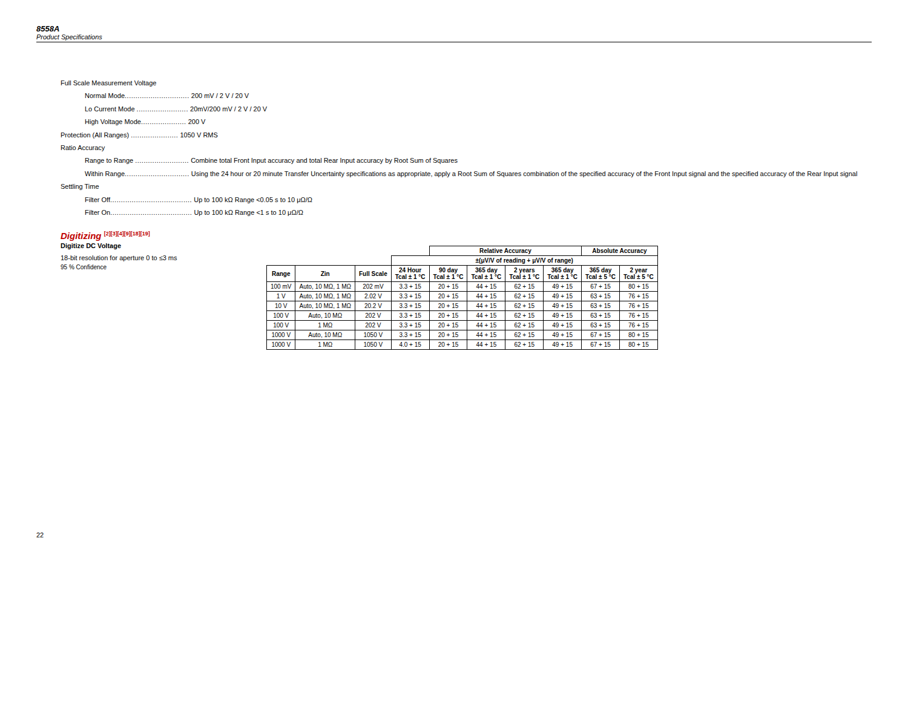8558A
Product Specifications
Full Scale Measurement Voltage
Normal Mode.............................. 200 mV / 2 V / 20 V
Lo Current Mode ........................ 20mV/200 mV / 2 V / 20 V
High Voltage Mode..................... 200 V
Protection (All Ranges) ...................... 1050 V RMS
Ratio Accuracy
Range to Range ......................... Combine total Front Input accuracy and total Rear Input accuracy by Root Sum of Squares
Within Range.............................. Using the 24 hour or 20 minute Transfer Uncertainty specifications as appropriate, apply a Root Sum of Squares combination of the specified accuracy of the Front Input signal and the specified accuracy of the Rear Input signal
Settling Time
Filter Off...................................... Up to 100 kΩ Range <0.05 s to 10 μΩ/Ω
Filter On...................................... Up to 100 kΩ Range <1 s to 10 μΩ/Ω
Digitizing [2][3][4][9][18][19]
Digitize DC Voltage
18-bit resolution for aperture 0 to ≤3 ms
95 % Confidence
| | Relative Accuracy | Absolute Accuracy |
| --- | --- | --- |
| | ±(μV/V of reading + μV/V of range) |
| Range | Zin | Full Scale | 24 Hour Tcal ± 1 °C | 90 day Tcal ± 1 °C | 365 day Tcal ± 1 °C | 2 years Tcal ± 1 °C | 365 day Tcal ± 1 °C | 365 day Tcal ± 5 °C | 2 year Tcal ± 5 °C |
| 100 mV | Auto, 10 MΩ, 1 MΩ | 202 mV | 3.3 + 15 | 20 + 15 | 44 + 15 | 62 + 15 | 49 + 15 | 67 + 15 | 80 + 15 |
| 1 V | Auto, 10 MΩ, 1 MΩ | 2.02 V | 3.3 + 15 | 20 + 15 | 44 + 15 | 62 + 15 | 49 + 15 | 63 + 15 | 76 + 15 |
| 10 V | Auto, 10 MΩ, 1 MΩ | 20.2 V | 3.3 + 15 | 20 + 15 | 44 + 15 | 62 + 15 | 49 + 15 | 63 + 15 | 76 + 15 |
| 100 V | Auto, 10 MΩ | 202 V | 3.3 + 15 | 20 + 15 | 44 + 15 | 62 + 15 | 49 + 15 | 63 + 15 | 76 + 15 |
| 100 V | 1 MΩ | 202 V | 3.3 + 15 | 20 + 15 | 44 + 15 | 62 + 15 | 49 + 15 | 63 + 15 | 76 + 15 |
| 1000 V | Auto, 10 MΩ | 1050 V | 3.3 + 15 | 20 + 15 | 44 + 15 | 62 + 15 | 49 + 15 | 67 + 15 | 80 + 15 |
| 1000 V | 1 MΩ | 1050 V | 4.0 + 15 | 20 + 15 | 44 + 15 | 62 + 15 | 49 + 15 | 67 + 15 | 80 + 15 |
22